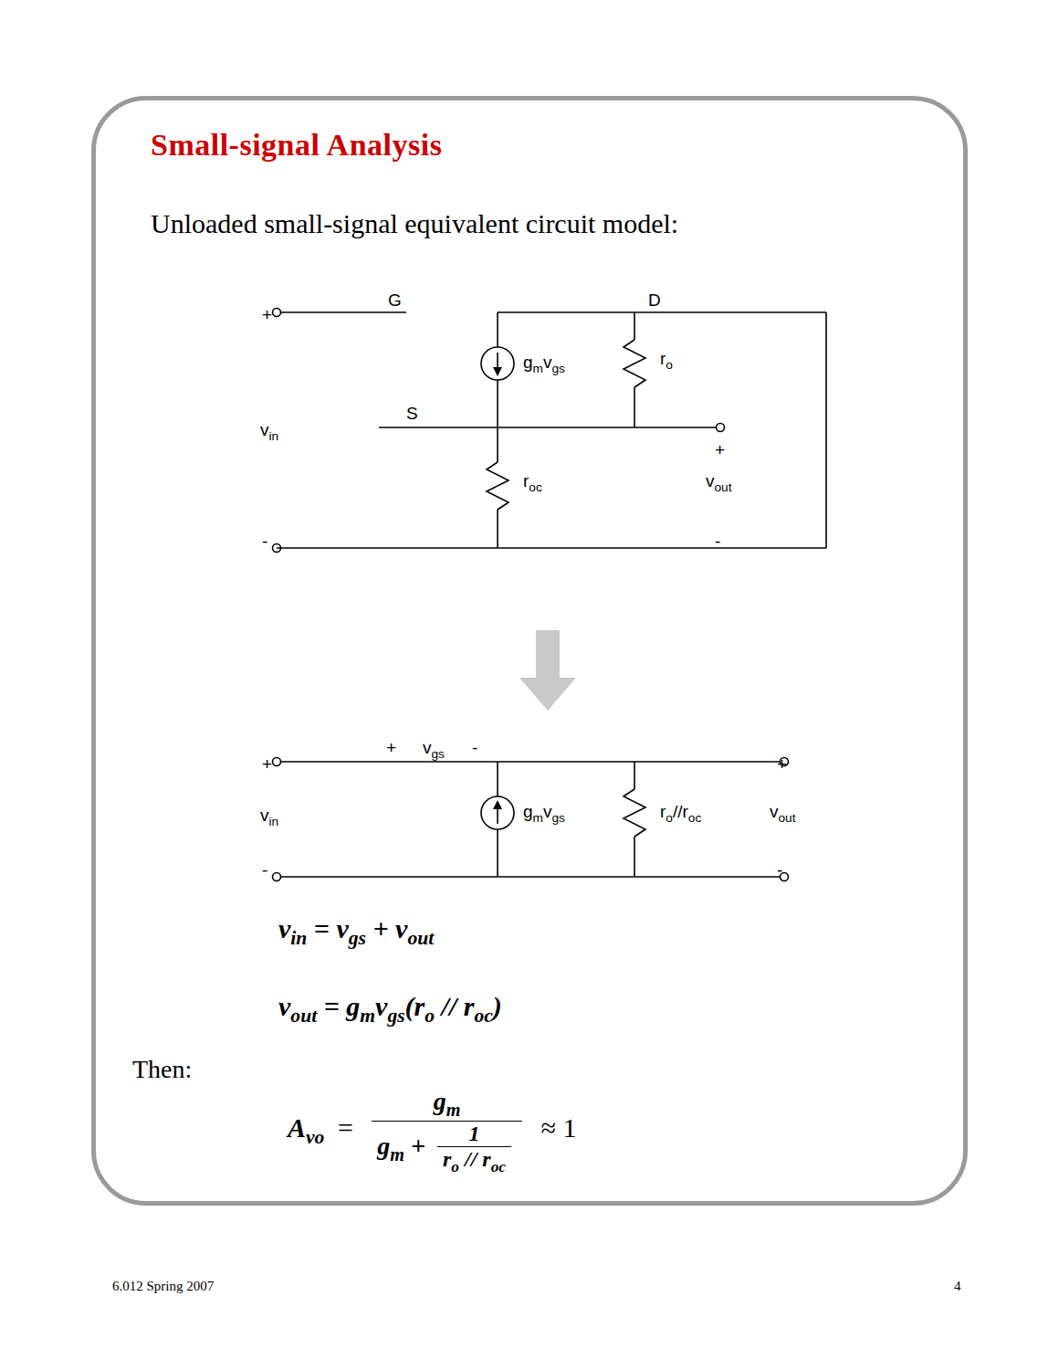Small-signal Analysis
Unloaded small-signal equivalent circuit model:
+ - G S D vin gmvgs ro roc + vout -
+ - vin + vgs - gmvgs ro//roc + - vout
vin = vgs + vout
vout = gmvgs(ro // roc)
Then:
Avo = gm gm + 1 ro // roc ≈ 1
6.012 Spring 2007
4